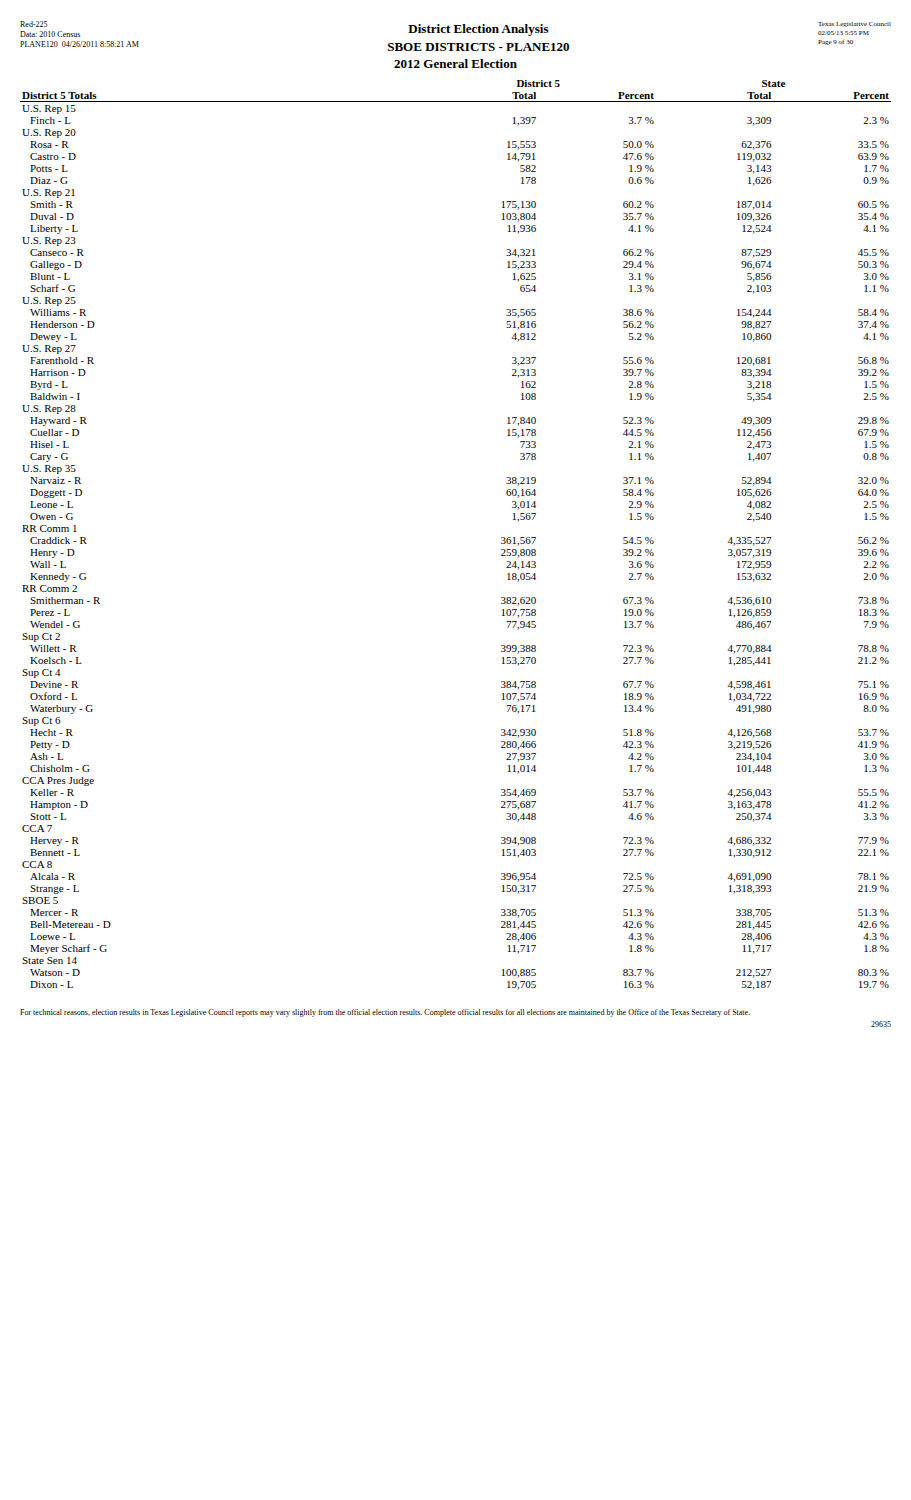Red-225
Data: 2010 Census
PLANE120 04/26/2011 8:58:21 AM
Texas Legislative Council
02/05/13 5:55 PM
Page 9 of 30
District Election Analysis
SBOE DISTRICTS - PLANE120
2012 General Election
| | District 5 | State |
| --- | --- | --- |
| District 5 Totals | Total | Percent | Total | Percent |
| U.S. Rep 15 | | | | |
| Finch - L | 1,397 | 3.7 % | 3,309 | 2.3 % |
| U.S. Rep 20 | | | | |
| Rosa - R | 15,553 | 50.0 % | 62,376 | 33.5 % |
| Castro - D | 14,791 | 47.6 % | 119,032 | 63.9 % |
| Potts - L | 582 | 1.9 % | 3,143 | 1.7 % |
| Diaz - G | 178 | 0.6 % | 1,626 | 0.9 % |
| U.S. Rep 21 | | | | |
| Smith - R | 175,130 | 60.2 % | 187,014 | 60.5 % |
| Duval - D | 103,804 | 35.7 % | 109,326 | 35.4 % |
| Liberty - L | 11,936 | 4.1 % | 12,524 | 4.1 % |
| U.S. Rep 23 | | | | |
| Canseco - R | 34,321 | 66.2 % | 87,529 | 45.5 % |
| Gallego - D | 15,233 | 29.4 % | 96,674 | 50.3 % |
| Blunt - L | 1,625 | 3.1 % | 5,856 | 3.0 % |
| Scharf - G | 654 | 1.3 % | 2,103 | 1.1 % |
| U.S. Rep 25 | | | | |
| Williams - R | 35,565 | 38.6 % | 154,244 | 58.4 % |
| Henderson - D | 51,816 | 56.2 % | 98,827 | 37.4 % |
| Dewey - L | 4,812 | 5.2 % | 10,860 | 4.1 % |
| U.S. Rep 27 | | | | |
| Farenthold - R | 3,237 | 55.6 % | 120,681 | 56.8 % |
| Harrison - D | 2,313 | 39.7 % | 83,394 | 39.2 % |
| Byrd - L | 162 | 2.8 % | 3,218 | 1.5 % |
| Baldwin - I | 108 | 1.9 % | 5,354 | 2.5 % |
| U.S. Rep 28 | | | | |
| Hayward - R | 17,840 | 52.3 % | 49,309 | 29.8 % |
| Cuellar - D | 15,178 | 44.5 % | 112,456 | 67.9 % |
| Hisel - L | 733 | 2.1 % | 2,473 | 1.5 % |
| Cary - G | 378 | 1.1 % | 1,407 | 0.8 % |
| U.S. Rep 35 | | | | |
| Narvaiz - R | 38,219 | 37.1 % | 52,894 | 32.0 % |
| Doggett - D | 60,164 | 58.4 % | 105,626 | 64.0 % |
| Leone - L | 3,014 | 2.9 % | 4,082 | 2.5 % |
| Owen - G | 1,567 | 1.5 % | 2,540 | 1.5 % |
| RR Comm 1 | | | | |
| Craddick - R | 361,567 | 54.5 % | 4,335,527 | 56.2 % |
| Henry - D | 259,808 | 39.2 % | 3,057,319 | 39.6 % |
| Wall - L | 24,143 | 3.6 % | 172,959 | 2.2 % |
| Kennedy - G | 18,054 | 2.7 % | 153,632 | 2.0 % |
| RR Comm 2 | | | | |
| Smitherman - R | 382,620 | 67.3 % | 4,536,610 | 73.8 % |
| Perez - L | 107,758 | 19.0 % | 1,126,859 | 18.3 % |
| Wendel - G | 77,945 | 13.7 % | 486,467 | 7.9 % |
| Sup Ct 2 | | | | |
| Willett - R | 399,388 | 72.3 % | 4,770,884 | 78.8 % |
| Koelsch - L | 153,270 | 27.7 % | 1,285,441 | 21.2 % |
| Sup Ct 4 | | | | |
| Devine - R | 384,758 | 67.7 % | 4,598,461 | 75.1 % |
| Oxford - L | 107,574 | 18.9 % | 1,034,722 | 16.9 % |
| Waterbury - G | 76,171 | 13.4 % | 491,980 | 8.0 % |
| Sup Ct 6 | | | | |
| Hecht - R | 342,930 | 51.8 % | 4,126,568 | 53.7 % |
| Petty - D | 280,466 | 42.3 % | 3,219,526 | 41.9 % |
| Ash - L | 27,937 | 4.2 % | 234,104 | 3.0 % |
| Chisholm - G | 11,014 | 1.7 % | 101,448 | 1.3 % |
| CCA Pres Judge | | | | |
| Keller - R | 354,469 | 53.7 % | 4,256,043 | 55.5 % |
| Hampton - D | 275,687 | 41.7 % | 3,163,478 | 41.2 % |
| Stott - L | 30,448 | 4.6 % | 250,374 | 3.3 % |
| CCA 7 | | | | |
| Hervey - R | 394,908 | 72.3 % | 4,686,332 | 77.9 % |
| Bennett - L | 151,403 | 27.7 % | 1,330,912 | 22.1 % |
| CCA 8 | | | | |
| Alcala - R | 396,954 | 72.5 % | 4,691,090 | 78.1 % |
| Strange - L | 150,317 | 27.5 % | 1,318,393 | 21.9 % |
| SBOE 5 | | | | |
| Mercer - R | 338,705 | 51.3 % | 338,705 | 51.3 % |
| Bell-Metereau - D | 281,445 | 42.6 % | 281,445 | 42.6 % |
| Loewe - L | 28,406 | 4.3 % | 28,406 | 4.3 % |
| Meyer Scharf - G | 11,717 | 1.8 % | 11,717 | 1.8 % |
| State Sen 14 | | | | |
| Watson - D | 100,885 | 83.7 % | 212,527 | 80.3 % |
| Dixon - L | 19,705 | 16.3 % | 52,187 | 19.7 % |
For technical reasons, election results in Texas Legislative Council reports may vary slightly from the official election results. Complete official results for all elections are maintained by the Office of the Texas Secretary of State.
29635